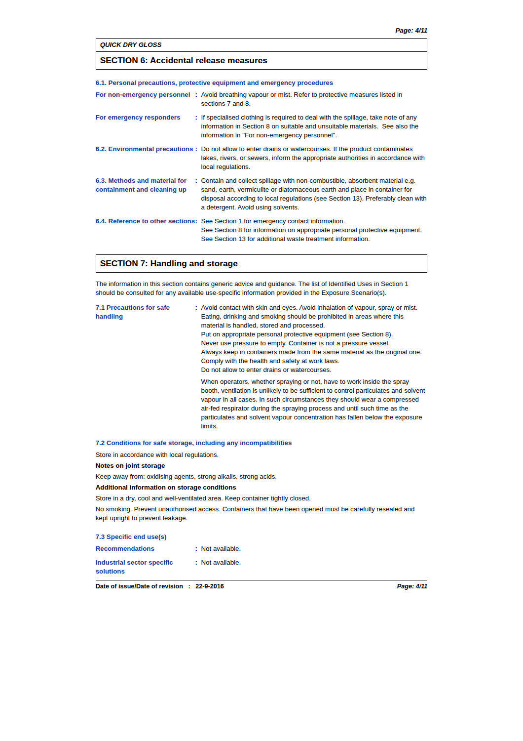Page: 4/11
QUICK DRY GLOSS
SECTION 6: Accidental release measures
6.1. Personal precautions, protective equipment and emergency procedures
| For non-emergency personnel | : | Avoid breathing vapour or mist. Refer to protective measures listed in sections 7 and 8. |
| For emergency responders | : | If specialised clothing is required to deal with the spillage, take note of any information in Section 8 on suitable and unsuitable materials. See also the information in "For non-emergency personnel". |
| 6.2. Environmental precautions | : | Do not allow to enter drains or watercourses. If the product contaminates lakes, rivers, or sewers, inform the appropriate authorities in accordance with local regulations. |
| 6.3. Methods and material for containment and cleaning up | : | Contain and collect spillage with non-combustible, absorbent material e.g. sand, earth, vermiculite or diatomaceous earth and place in container for disposal according to local regulations (see Section 13). Preferably clean with a detergent. Avoid using solvents. |
| 6.4. Reference to other sections | : | See Section 1 for emergency contact information. See Section 8 for information on appropriate personal protective equipment. See Section 13 for additional waste treatment information. |
SECTION 7: Handling and storage
The information in this section contains generic advice and guidance. The list of Identified Uses in Section 1 should be consulted for any available use-specific information provided in the Exposure Scenario(s).
| 7.1 Precautions for safe handling | : | Avoid contact with skin and eyes. Avoid inhalation of vapour, spray or mist. Eating, drinking and smoking should be prohibited in areas where this material is handled, stored and processed. Put on appropriate personal protective equipment (see Section 8). Never use pressure to empty. Container is not a pressure vessel. Always keep in containers made from the same material as the original one. Comply with the health and safety at work laws. Do not allow to enter drains or watercourses. When operators, whether spraying or not, have to work inside the spray booth, ventilation is unlikely to be sufficient to control particulates and solvent vapour in all cases. In such circumstances they should wear a compressed air-fed respirator during the spraying process and until such time as the particulates and solvent vapour concentration has fallen below the exposure limits. |
7.2 Conditions for safe storage, including any incompatibilities
Store in accordance with local regulations.
Notes on joint storage
Keep away from: oxidising agents, strong alkalis, strong acids.
Additional information on storage conditions
Store in a dry, cool and well-ventilated area. Keep container tightly closed.
No smoking. Prevent unauthorised access. Containers that have been opened must be carefully resealed and kept upright to prevent leakage.
7.3 Specific end use(s)
| Recommendations | : | Not available. |
| Industrial sector specific solutions | : | Not available. |
Date of issue/Date of revision : 22-9-2016
Page: 4/11